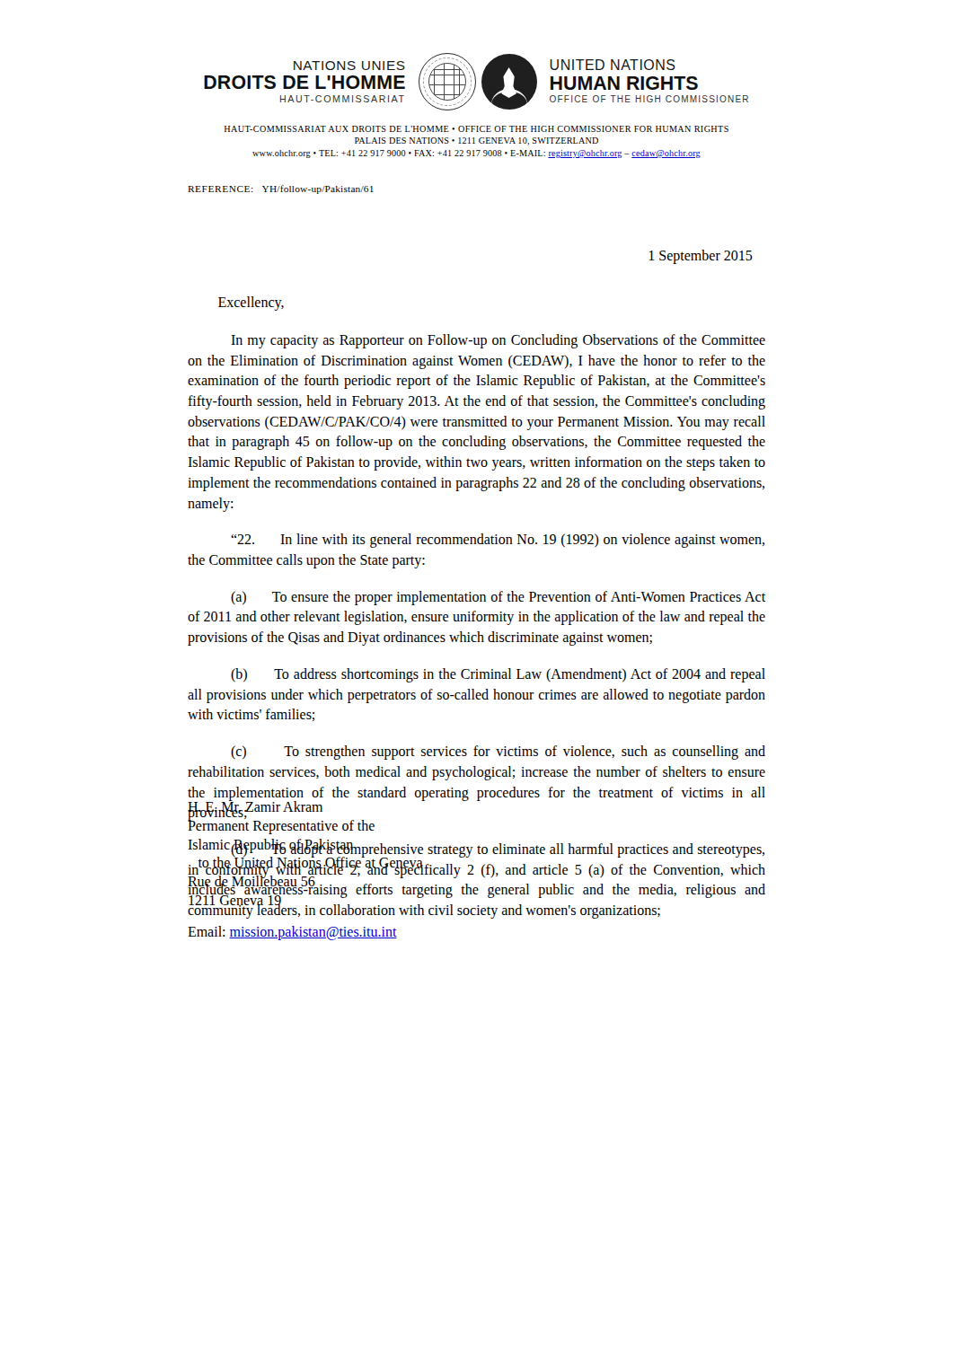NATIONS UNIES
DROITS DE L'HOMME
HAUT-COMMISSARIAT
UNITED NATIONS
HUMAN RIGHTS
OFFICE OF THE HIGH COMMISSIONER
HAUT-COMMISSARIAT AUX DROITS DE L'HOMME • OFFICE OF THE HIGH COMMISSIONER FOR HUMAN RIGHTS
PALAIS DES NATIONS • 1211 GENEVA 10, SWITZERLAND
www.ohchr.org • TEL: +41 22 917 9000 • FAX: +41 22 917 9008 • E-MAIL: registry@ohchr.org – cedaw@ohchr.org
REFERENCE: YH/follow-up/Pakistan/61
1 September 2015
Excellency,
In my capacity as Rapporteur on Follow-up on Concluding Observations of the Committee on the Elimination of Discrimination against Women (CEDAW), I have the honor to refer to the examination of the fourth periodic report of the Islamic Republic of Pakistan, at the Committee's fifty-fourth session, held in February 2013. At the end of that session, the Committee's concluding observations (CEDAW/C/PAK/CO/4) were transmitted to your Permanent Mission. You may recall that in paragraph 45 on follow-up on the concluding observations, the Committee requested the Islamic Republic of Pakistan to provide, within two years, written information on the steps taken to implement the recommendations contained in paragraphs 22 and 28 of the concluding observations, namely:
“22. In line with its general recommendation No. 19 (1992) on violence against women, the Committee calls upon the State party:
(a) To ensure the proper implementation of the Prevention of Anti-Women Practices Act of 2011 and other relevant legislation, ensure uniformity in the application of the law and repeal the provisions of the Qisas and Diyat ordinances which discriminate against women;
(b) To address shortcomings in the Criminal Law (Amendment) Act of 2004 and repeal all provisions under which perpetrators of so-called honour crimes are allowed to negotiate pardon with victims' families;
(c) To strengthen support services for victims of violence, such as counselling and rehabilitation services, both medical and psychological; increase the number of shelters to ensure the implementation of the standard operating procedures for the treatment of victims in all provinces;
(d) To adopt a comprehensive strategy to eliminate all harmful practices and stereotypes, in conformity with article 2, and specifically 2 (f), and article 5 (a) of the Convention, which includes awareness-raising efforts targeting the general public and the media, religious and community leaders, in collaboration with civil society and women's organizations;
H. E. Mr. Zamir Akram
Permanent Representative of the
Islamic Republic of Pakistan
to the United Nations Office at Geneva
Rue de Moillebeau 56
1211 Geneva 19
Email: mission.pakistan@ties.itu.int